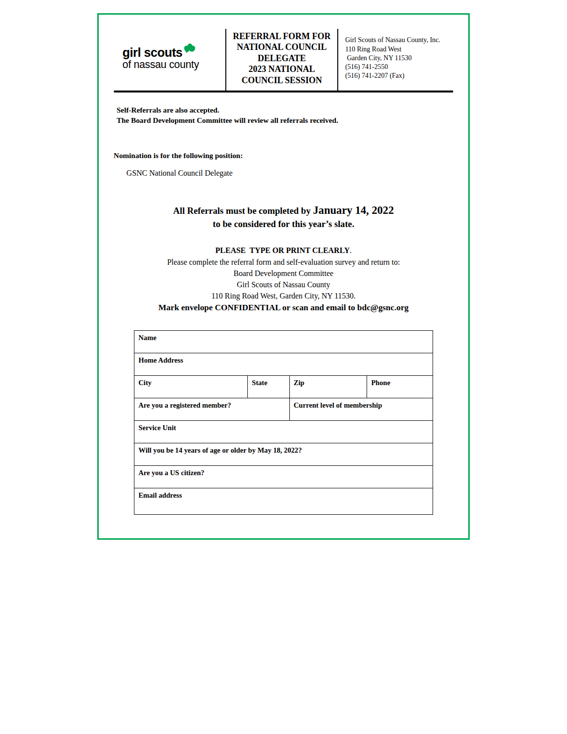girl scouts
of nassau county
REFERRAL FORM FOR
NATIONAL COUNCIL
DELEGATE
2023 NATIONAL
COUNCIL SESSION
Girl Scouts of Nassau County, Inc.
110 Ring Road West
Garden City, NY 11530
(516) 741-2550
(516) 741-2207 (Fax)
Self-Referrals are also accepted.
The Board Development Committee will review all referrals received.
Nomination is for the following position:
GSNC National Council Delegate
All Referrals must be completed by January 14, 2022
to be considered for this year’s slate.
PLEASE TYPE OR PRINT CLEARLY.
Please complete the referral form and self-evaluation survey and return to:
Board Development Committee
Girl Scouts of Nassau County
110 Ring Road West, Garden City, NY 11530.
Mark envelope CONFIDENTIAL or scan and email to bdc@gsnc.org
| Name |
| Home Address |
| City | State | Zip | Phone |
| Are you a registered member? | Current level of membership |
| Service Unit |
| Will you be 14 years of age or older by May 18, 2022? |
| Are you a US citizen? |
| Email address |